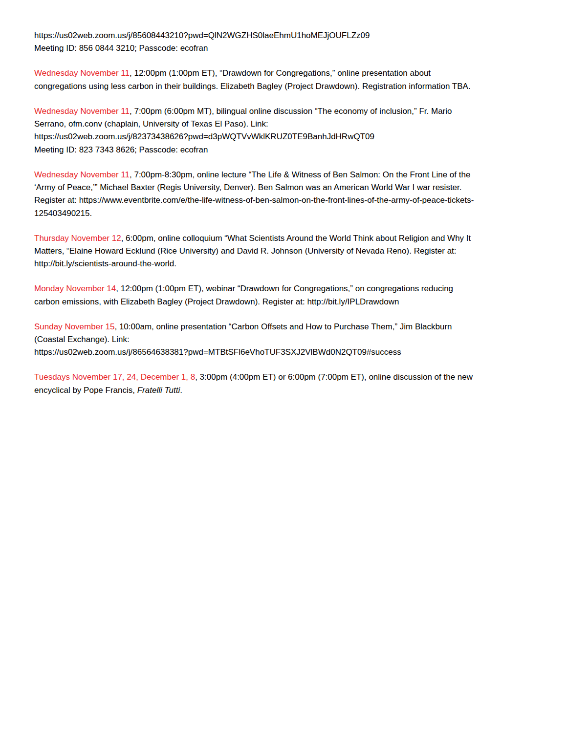https://us02web.zoom.us/j/85608443210?pwd=QlN2WGZHS0laeEhmU1hoMEJjOUFLZz09
Meeting ID: 856 0844 3210; Passcode: ecofran
Wednesday November 11, 12:00pm (1:00pm ET), “Drawdown for Congregations,” online presentation about congregations using less carbon in their buildings. Elizabeth Bagley (Project Drawdown). Registration information TBA.
Wednesday November 11, 7:00pm (6:00pm MT), bilingual online discussion “The economy of inclusion,” Fr. Mario Serrano, ofm.conv (chaplain, University of Texas El Paso). Link:
https://us02web.zoom.us/j/82373438626?pwd=d3pWQTVvWklKRUZ0TE9BanhJdHRwQT09
Meeting ID: 823 7343 8626; Passcode: ecofran
Wednesday November 11, 7:00pm-8:30pm, online lecture “The Life & Witness of Ben Salmon: On the Front Line of the ‘Army of Peace,’” Michael Baxter (Regis University, Denver). Ben Salmon was an American World War I war resister. Register at: https://www.eventbrite.com/e/the-life-witness-of-ben-salmon-on-the-front-lines-of-the-army-of-peace-tickets-125403490215.
Thursday November 12, 6:00pm, online colloquium “What Scientists Around the World Think about Religion and Why It Matters, “Elaine Howard Ecklund (Rice University) and David R. Johnson (University of Nevada Reno). Register at: http://bit.ly/scientists-around-the-world.
Monday November 14, 12:00pm (1:00pm ET), webinar “Drawdown for Congregations,” on congregations reducing carbon emissions, with Elizabeth Bagley (Project Drawdown). Register at: http://bit.ly/IPLDrawdown
Sunday November 15, 10:00am, online presentation “Carbon Offsets and How to Purchase Them,” Jim Blackburn (Coastal Exchange). Link:
https://us02web.zoom.us/j/86564638381?pwd=MTBtSFl6eVhoTUF3SXJ2VlBWd0N2QT09#success
Tuesdays November 17, 24, December 1, 8, 3:00pm (4:00pm ET) or 6:00pm (7:00pm ET), online discussion of the new encyclical by Pope Francis, Fratelli Tutti.